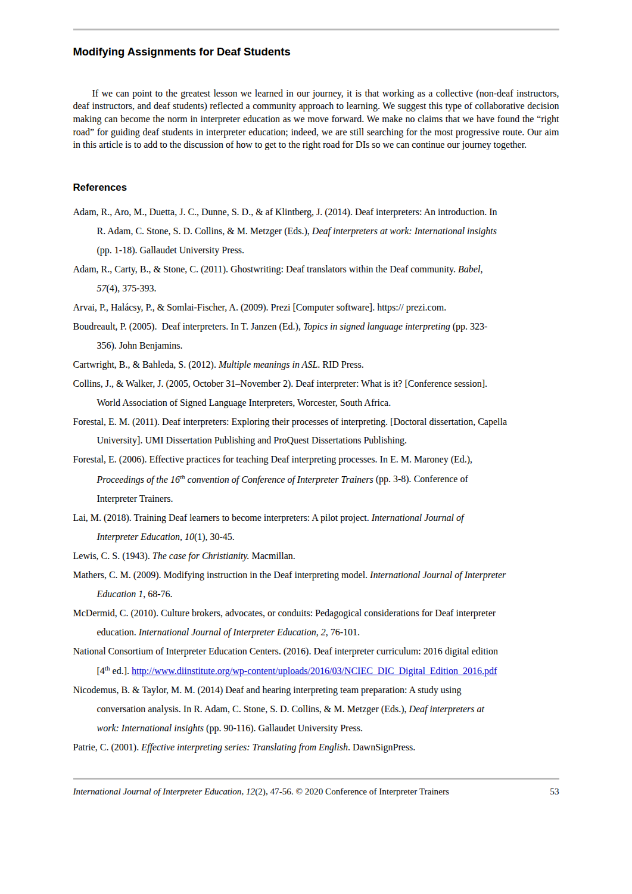Modifying Assignments for Deaf Students
If we can point to the greatest lesson we learned in our journey, it is that working as a collective (non-deaf instructors, deaf instructors, and deaf students) reflected a community approach to learning. We suggest this type of collaborative decision making can become the norm in interpreter education as we move forward. We make no claims that we have found the “right road” for guiding deaf students in interpreter education; indeed, we are still searching for the most progressive route. Our aim in this article is to add to the discussion of how to get to the right road for DIs so we can continue our journey together.
References
Adam, R., Aro, M., Duetta, J. C., Dunne, S. D., & af Klintberg, J. (2014). Deaf interpreters: An introduction. In
R. Adam, C. Stone, S. D. Collins, & M. Metzger (Eds.), Deaf interpreters at work: International insights
(pp. 1-18). Gallaudet University Press.
Adam, R., Carty, B., & Stone, C. (2011). Ghostwriting: Deaf translators within the Deaf community. Babel,
57(4), 375-393.
Arvai, P., Halácsy, P., & Somlai-Fischer, A. (2009). Prezi [Computer software]. https:// prezi.com.
Boudreault, P. (2005). Deaf interpreters. In T. Janzen (Ed.), Topics in signed language interpreting (pp. 323-
356). John Benjamins.
Cartwright, B., & Bahleda, S. (2012). Multiple meanings in ASL. RID Press.
Collins, J., & Walker, J. (2005, October 31–November 2). Deaf interpreter: What is it? [Conference session].
World Association of Signed Language Interpreters, Worcester, South Africa.
Forestal, E. M. (2011). Deaf interpreters: Exploring their processes of interpreting. [Doctoral dissertation, Capella
University]. UMI Dissertation Publishing and ProQuest Dissertations Publishing.
Forestal, E. (2006). Effective practices for teaching Deaf interpreting processes. In E. M. Maroney (Ed.),
Proceedings of the 16th convention of Conference of Interpreter Trainers (pp. 3-8). Conference of
Interpreter Trainers.
Lai, M. (2018). Training Deaf learners to become interpreters: A pilot project. International Journal of
Interpreter Education, 10(1), 30-45.
Lewis, C. S. (1943). The case for Christianity. Macmillan.
Mathers, C. M. (2009). Modifying instruction in the Deaf interpreting model. International Journal of Interpreter
Education 1, 68-76.
McDermid, C. (2010). Culture brokers, advocates, or conduits: Pedagogical considerations for Deaf interpreter
education. International Journal of Interpreter Education, 2, 76-101.
National Consortium of Interpreter Education Centers. (2016). Deaf interpreter curriculum: 2016 digital edition
[4th ed.]. http://www.diinstitute.org/wp-content/uploads/2016/03/NCIEC_DIC_Digital_Edition_2016.pdf
Nicodemus, B. & Taylor, M. M. (2014) Deaf and hearing interpreting team preparation: A study using
conversation analysis. In R. Adam, C. Stone, S. D. Collins, & M. Metzger (Eds.), Deaf interpreters at
work: International insights (pp. 90-116). Gallaudet University Press.
Patrie, C. (2001). Effective interpreting series: Translating from English. DawnSignPress.
International Journal of Interpreter Education, 12(2), 47-56. © 2020 Conference of Interpreter Trainers 53